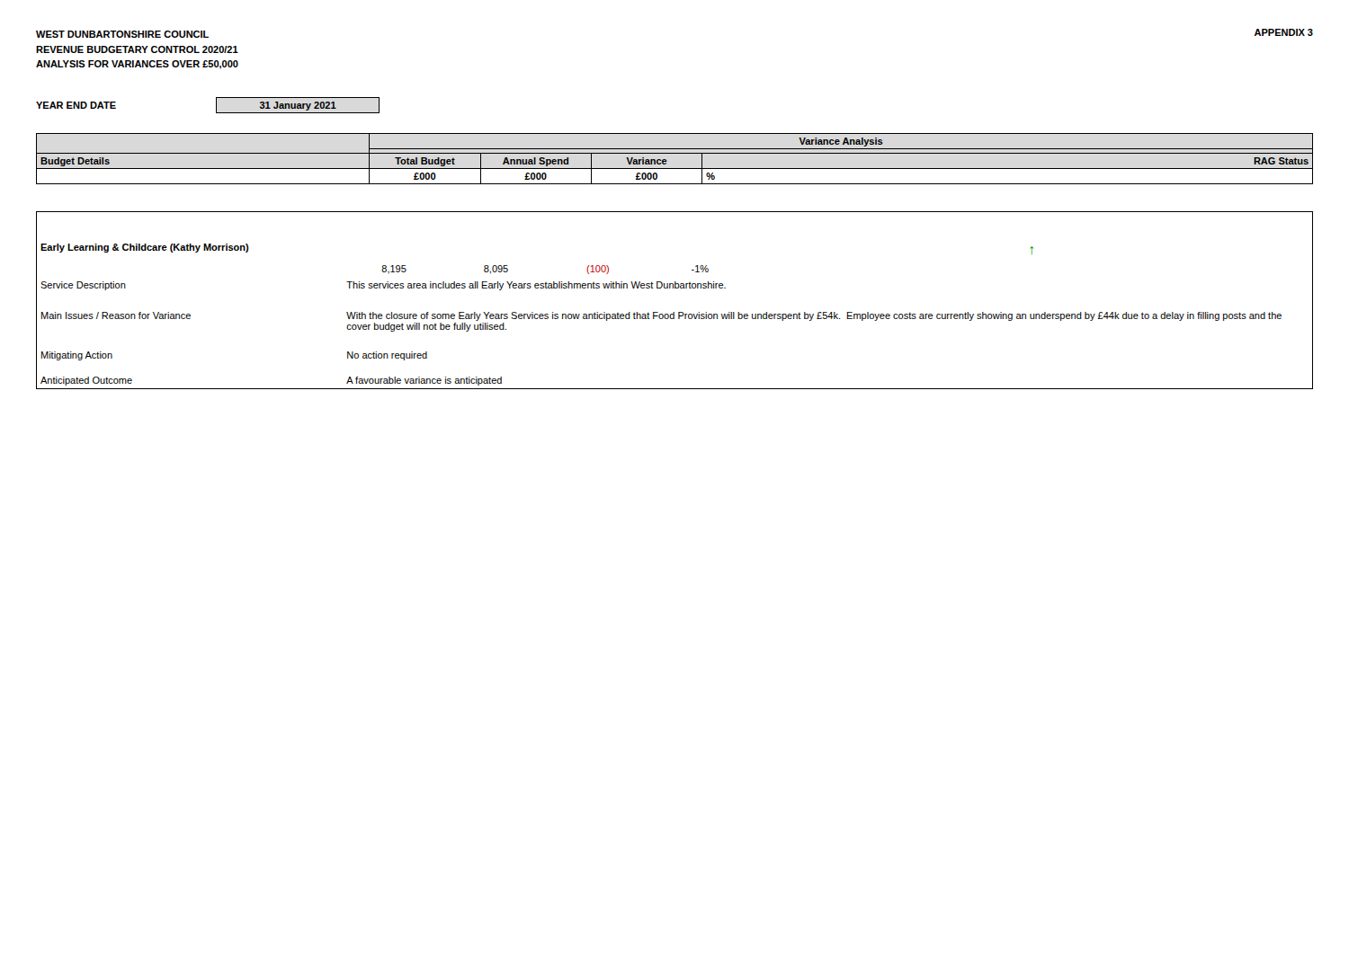WEST DUNBARTONSHIRE COUNCIL
REVENUE BUDGETARY CONTROL 2020/21
ANALYSIS FOR VARIANCES OVER £50,000
APPENDIX 3
YEAR END DATE
31 January 2021
| | Variance Analysis |
| Budget Details | Total Budget | Annual Spend | Variance | RAG Status |
| | £000 | £000 | £000 | % |
| Early Learning & Childcare (Kathy Morrison) | | | | | ↑ |
| | 8,195 | 8,095 | (100) | -1% | |
| Service Description | This services area includes all Early Years establishments within West Dunbartonshire. |
| Main Issues / Reason for Variance | With the closure of some Early Years Services is now anticipated that Food Provision will be underspent by £54k. Employee costs are currently showing an underspend by £44k due to a delay in filling posts and the cover budget will not be fully utilised. |
| Mitigating Action | No action required |
| Anticipated Outcome | A favourable variance is anticipated |